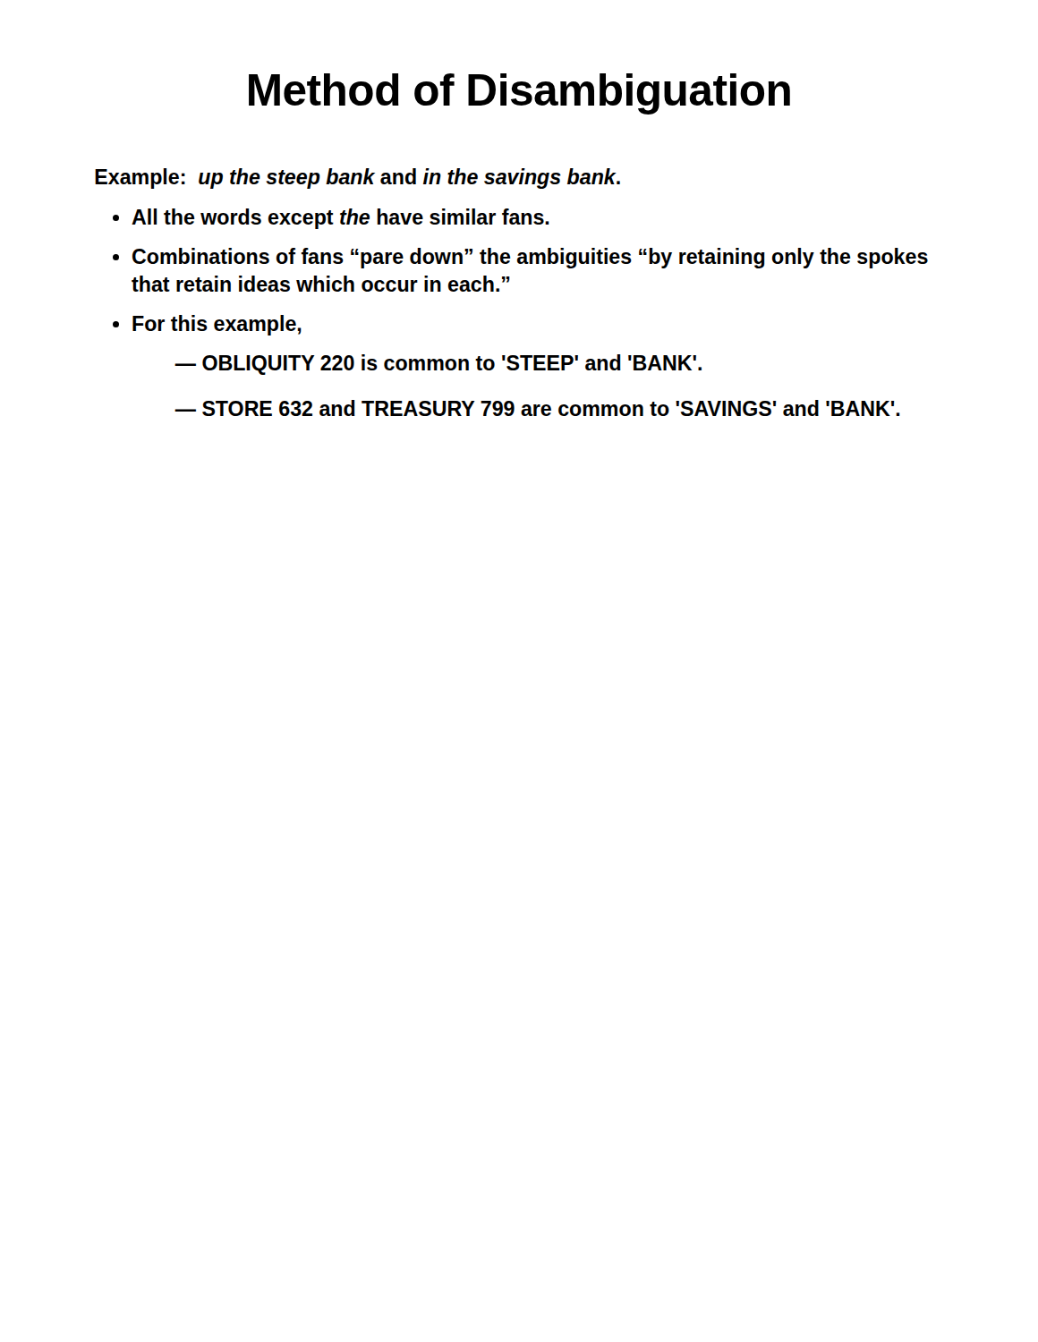Method of Disambiguation
Example: up the steep bank and in the savings bank.
All the words except the have similar fans.
Combinations of fans “pare down” the ambiguities “by retaining only the spokes that retain ideas which occur in each.”
For this example,
— OBLIQUITY 220 is common to 'STEEP' and 'BANK'.
— STORE 632 and TREASURY 799 are common to 'SAVINGS' and 'BANK'.